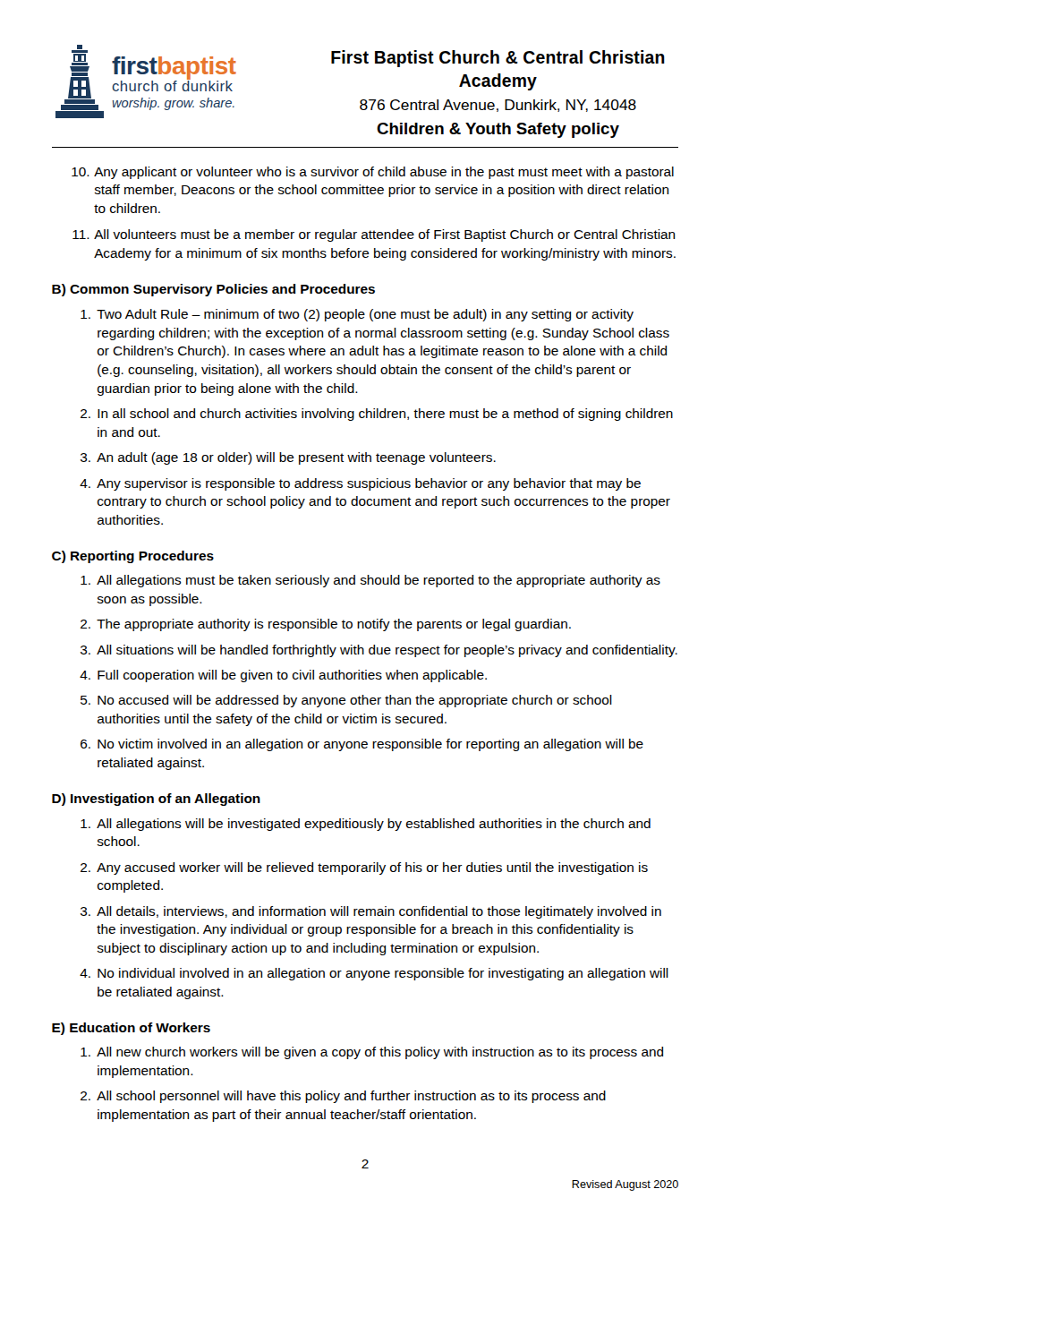firstbaptist
church of dunkirk
worship. grow. share.
First Baptist Church & Central Christian Academy
876 Central Avenue, Dunkirk, NY, 14048
Children & Youth Safety policy
10. Any applicant or volunteer who is a survivor of child abuse in the past must meet with a pastoral staff member, Deacons or the school committee prior to service in a position with direct relation to children.
11. All volunteers must be a member or regular attendee of First Baptist Church or Central Christian Academy for a minimum of six months before being considered for working/ministry with minors.
B) Common Supervisory Policies and Procedures
1. Two Adult Rule – minimum of two (2) people (one must be adult) in any setting or activity regarding children; with the exception of a normal classroom setting (e.g. Sunday School class or Children’s Church). In cases where an adult has a legitimate reason to be alone with a child (e.g. counseling, visitation), all workers should obtain the consent of the child’s parent or guardian prior to being alone with the child.
2. In all school and church activities involving children, there must be a method of signing children in and out.
3. An adult (age 18 or older) will be present with teenage volunteers.
4. Any supervisor is responsible to address suspicious behavior or any behavior that may be contrary to church or school policy and to document and report such occurrences to the proper authorities.
C) Reporting Procedures
1. All allegations must be taken seriously and should be reported to the appropriate authority as soon as possible.
2. The appropriate authority is responsible to notify the parents or legal guardian.
3. All situations will be handled forthrightly with due respect for people’s privacy and confidentiality.
4. Full cooperation will be given to civil authorities when applicable.
5. No accused will be addressed by anyone other than the appropriate church or school authorities until the safety of the child or victim is secured.
6. No victim involved in an allegation or anyone responsible for reporting an allegation will be retaliated against.
D) Investigation of an Allegation
1. All allegations will be investigated expeditiously by established authorities in the church and school.
2. Any accused worker will be relieved temporarily of his or her duties until the investigation is completed.
3. All details, interviews, and information will remain confidential to those legitimately involved in the investigation. Any individual or group responsible for a breach in this confidentiality is subject to disciplinary action up to and including termination or expulsion.
4. No individual involved in an allegation or anyone responsible for investigating an allegation will be retaliated against.
E) Education of Workers
1. All new church workers will be given a copy of this policy with instruction as to its process and implementation.
2. All school personnel will have this policy and further instruction as to its process and implementation as part of their annual teacher/staff orientation.
2
Revised August 2020